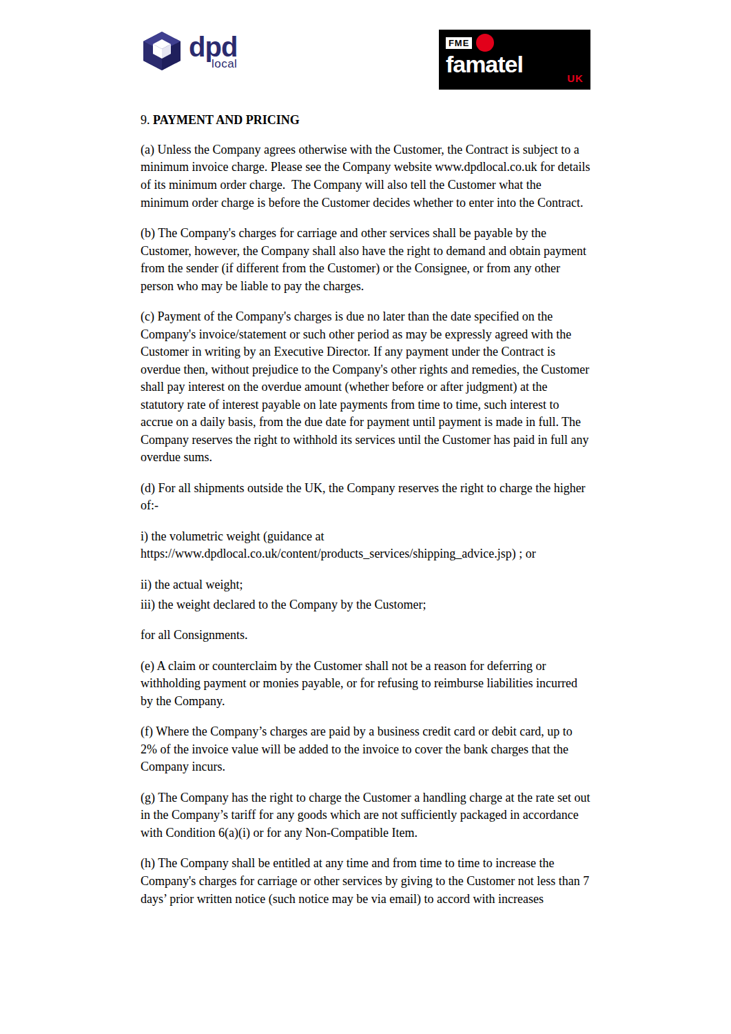dpd local
FME
famatel
UK
9. PAYMENT AND PRICING
(a) Unless the Company agrees otherwise with the Customer, the Contract is subject to a minimum invoice charge. Please see the Company website www.dpdlocal.co.uk for details of its minimum order charge. The Company will also tell the Customer what the minimum order charge is before the Customer decides whether to enter into the Contract.
(b) The Company's charges for carriage and other services shall be payable by the Customer, however, the Company shall also have the right to demand and obtain payment from the sender (if different from the Customer) or the Consignee, or from any other person who may be liable to pay the charges.
(c) Payment of the Company's charges is due no later than the date specified on the Company's invoice/statement or such other period as may be expressly agreed with the Customer in writing by an Executive Director. If any payment under the Contract is overdue then, without prejudice to the Company's other rights and remedies, the Customer shall pay interest on the overdue amount (whether before or after judgment) at the statutory rate of interest payable on late payments from time to time, such interest to accrue on a daily basis, from the due date for payment until payment is made in full. The Company reserves the right to withhold its services until the Customer has paid in full any overdue sums.
(d) For all shipments outside the UK, the Company reserves the right to charge the higher of:-
i) the volumetric weight (guidance at https://www.dpdlocal.co.uk/content/products_services/shipping_advice.jsp) ; or
ii) the actual weight;
iii) the weight declared to the Company by the Customer;
for all Consignments.
(e) A claim or counterclaim by the Customer shall not be a reason for deferring or withholding payment or monies payable, or for refusing to reimburse liabilities incurred by the Company.
(f) Where the Company’s charges are paid by a business credit card or debit card, up to 2% of the invoice value will be added to the invoice to cover the bank charges that the Company incurs.
(g) The Company has the right to charge the Customer a handling charge at the rate set out in the Company’s tariff for any goods which are not sufficiently packaged in accordance with Condition 6(a)(i) or for any Non-Compatible Item.
(h) The Company shall be entitled at any time and from time to time to increase the Company's charges for carriage or other services by giving to the Customer not less than 7 days’ prior written notice (such notice may be via email) to accord with increases